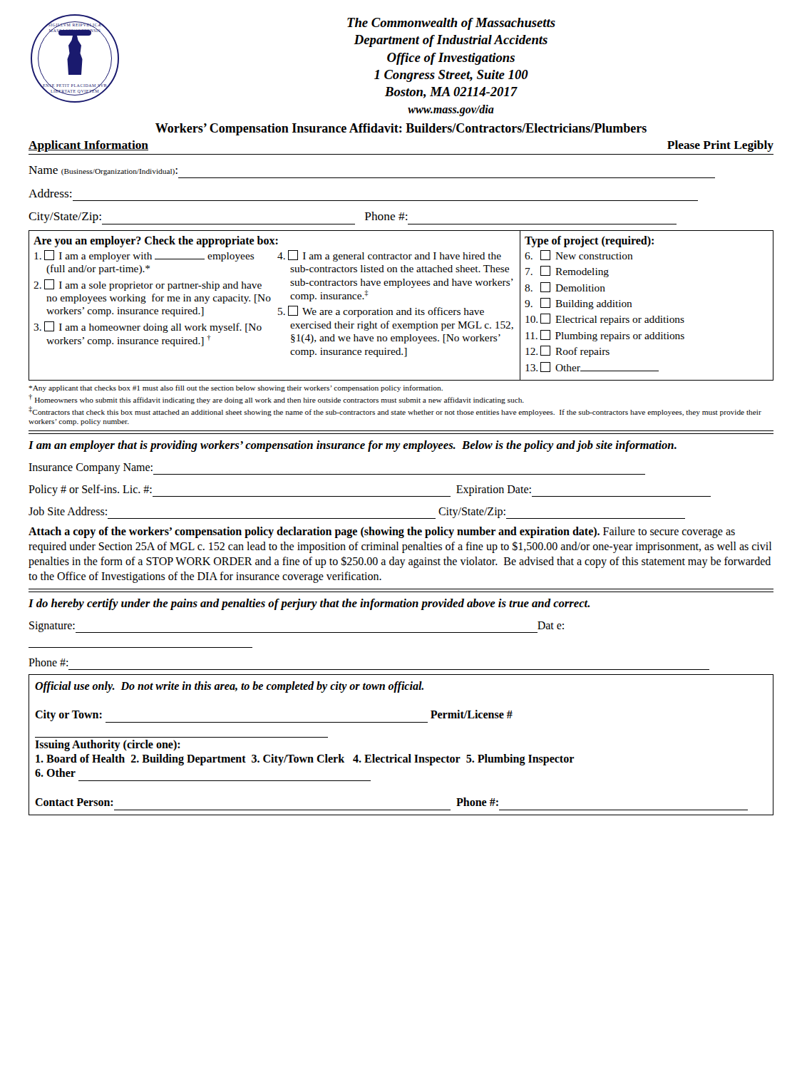SIGILLVM REIPVBLICÆ MASSACHVSETTENSIS
ENSE PETIT PLACIDAM SVB LIBERTATE QVIETEM
The Commonwealth of Massachusetts
Department of Industrial Accidents
Office of Investigations
1 Congress Street, Suite 100
Boston, MA 02114-2017
www.mass.gov/dia
Workers’ Compensation Insurance Affidavit: Builders/Contractors/Electricians/Plumbers
Applicant Information Please Print Legibly
Name (Business/Organization/Individual):
Address:
City/State/Zip: Phone #:
| Are you an employer? Check the appropriate box: 1. I am a employer with employees (full and/or part-time).* 2. I am a sole proprietor or partner-ship and have no employees working for me in any capacity. [No workers’ comp. insurance required.] 3. I am a homeowner doing all work myself. [No workers’ comp. insurance required.] † 4. I am a general contractor and I have hired the sub-contractors listed on the attached sheet. These sub-contractors have employees and have workers’ comp. insurance. ‡ 5. We are a corporation and its officers have exercised their right of exemption per MGL c. 152, §1(4), and we have no employees. [No workers’ comp. insurance required.] | Type of project (required): 6. New construction 7. Remodeling 8. Demolition 9. Building addition 10. Electrical repairs or additions 11. Plumbing repairs or additions 12. Roof repairs 13. Other |
*Any applicant that checks box #1 must also fill out the section below showing their workers’ compensation policy information.
† Homeowners who submit this affidavit indicating they are doing all work and then hire outside contractors must submit a new affidavit indicating such.
‡Contractors that check this box must attached an additional sheet showing the name of the sub-contractors and state whether or not those entities have employees. If the sub-contractors have employees, they must provide their workers’ comp. policy number.
I am an employer that is providing workers’ compensation insurance for my employees. Below is the policy and job site information.
Insurance Company Name:
Policy # or Self-ins. Lic. #: Expiration Date:
Job Site Address: City/State/Zip:
Attach a copy of the workers’ compensation policy declaration page (showing the policy number and expiration date). Failure to secure coverage as required under Section 25A of MGL c. 152 can lead to the imposition of criminal penalties of a fine up to $1,500.00 and/or one-year imprisonment, as well as civil penalties in the form of a STOP WORK ORDER and a fine of up to $250.00 a day against the violator. Be advised that a copy of this statement may be forwarded to the Office of Investigations of the DIA for insurance coverage verification.
I do hereby certify under the pains and penalties of perjury that the information provided above is true and correct.
Signature: Dat e:
Phone #:
Official use only. Do not write in this area, to be completed by city or town official.
City or Town: Permit/License #
Issuing Authority (circle one):
1. Board of Health 2. Building Department 3. City/Town Clerk 4. Electrical Inspector 5. Plumbing Inspector
6. Other
Contact Person: Phone #: